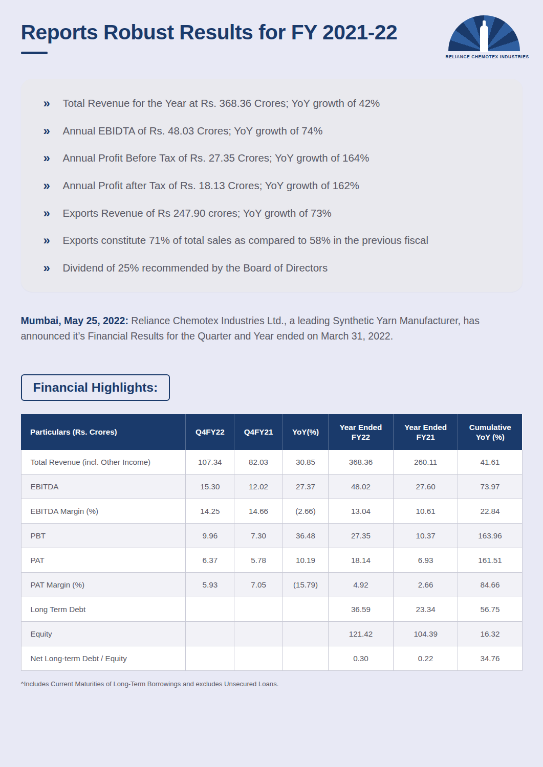Reports Robust Results for FY 2021-22
RELIANCE CHEMOTEX INDUSTRIES
Total Revenue for the Year at Rs. 368.36 Crores; YoY growth of 42%
Annual EBIDTA of Rs. 48.03 Crores; YoY growth of 74%
Annual Profit Before Tax of Rs. 27.35 Crores; YoY growth of 164%
Annual Profit after Tax of Rs. 18.13 Crores; YoY growth of 162%
Exports Revenue of Rs 247.90 crores; YoY growth of 73%
Exports constitute 71% of total sales as compared to 58% in the previous fiscal
Dividend of 25% recommended by the Board of Directors
Mumbai, May 25, 2022: Reliance Chemotex Industries Ltd., a leading Synthetic Yarn Manufacturer, has announced it’s Financial Results for the Quarter and Year ended on March 31, 2022.
Financial Highlights:
| Particulars (Rs. Crores) | Q4FY22 | Q4FY21 | YoY(%) | Year Ended FY22 | Year Ended FY21 | Cumulative YoY (%) |
| --- | --- | --- | --- | --- | --- | --- |
| Total Revenue (incl. Other Income) | 107.34 | 82.03 | 30.85 | 368.36 | 260.11 | 41.61 |
| EBITDA | 15.30 | 12.02 | 27.37 | 48.02 | 27.60 | 73.97 |
| EBITDA Margin (%) | 14.25 | 14.66 | (2.66) | 13.04 | 10.61 | 22.84 |
| PBT | 9.96 | 7.30 | 36.48 | 27.35 | 10.37 | 163.96 |
| PAT | 6.37 | 5.78 | 10.19 | 18.14 | 6.93 | 161.51 |
| PAT Margin (%) | 5.93 | 7.05 | (15.79) | 4.92 | 2.66 | 84.66 |
| Long Term Debt | | | | 36.59 | 23.34 | 56.75 |
| Equity | | | | 121.42 | 104.39 | 16.32 |
| Net Long-term Debt / Equity | | | | 0.30 | 0.22 | 34.76 |
^Includes Current Maturities of Long-Term Borrowings and excludes Unsecured Loans.